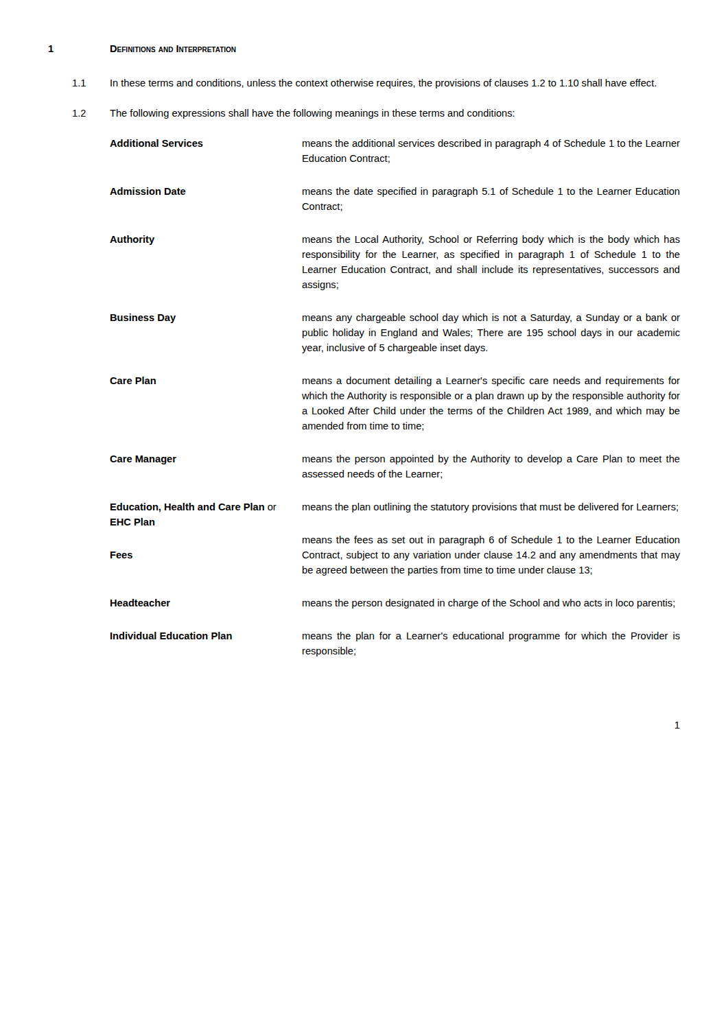1 Definitions and Interpretation
1.1 In these terms and conditions, unless the context otherwise requires, the provisions of clauses 1.2 to 1.10 shall have effect.
1.2 The following expressions shall have the following meanings in these terms and conditions:
Additional Services
means the additional services described in paragraph 4 of Schedule 1 to the Learner Education Contract;
Admission Date
means the date specified in paragraph 5.1 of Schedule 1 to the Learner Education Contract;
Authority
means the Local Authority, School or Referring body which is the body which has responsibility for the Learner, as specified in paragraph 1 of Schedule 1 to the Learner Education Contract, and shall include its representatives, successors and assigns;
Business Day
means any chargeable school day which is not a Saturday, a Sunday or a bank or public holiday in England and Wales; There are 195 school days in our academic year, inclusive of 5 chargeable inset days.
Care Plan
means a document detailing a Learner's specific care needs and requirements for which the Authority is responsible or a plan drawn up by the responsible authority for a Looked After Child under the terms of the Children Act 1989, and which may be amended from time to time;
Care Manager
means the person appointed by the Authority to develop a Care Plan to meet the assessed needs of the Learner;
Education, Health and Care Plan or EHC Plan
means the plan outlining the statutory provisions that must be delivered for Learners;
Fees
means the fees as set out in paragraph 6 of Schedule 1 to the Learner Education Contract, subject to any variation under clause 14.2 and any amendments that may be agreed between the parties from time to time under clause 13;
Headteacher
means the person designated in charge of the School and who acts in loco parentis;
Individual Education Plan
means the plan for a Learner's educational programme for which the Provider is responsible;
1